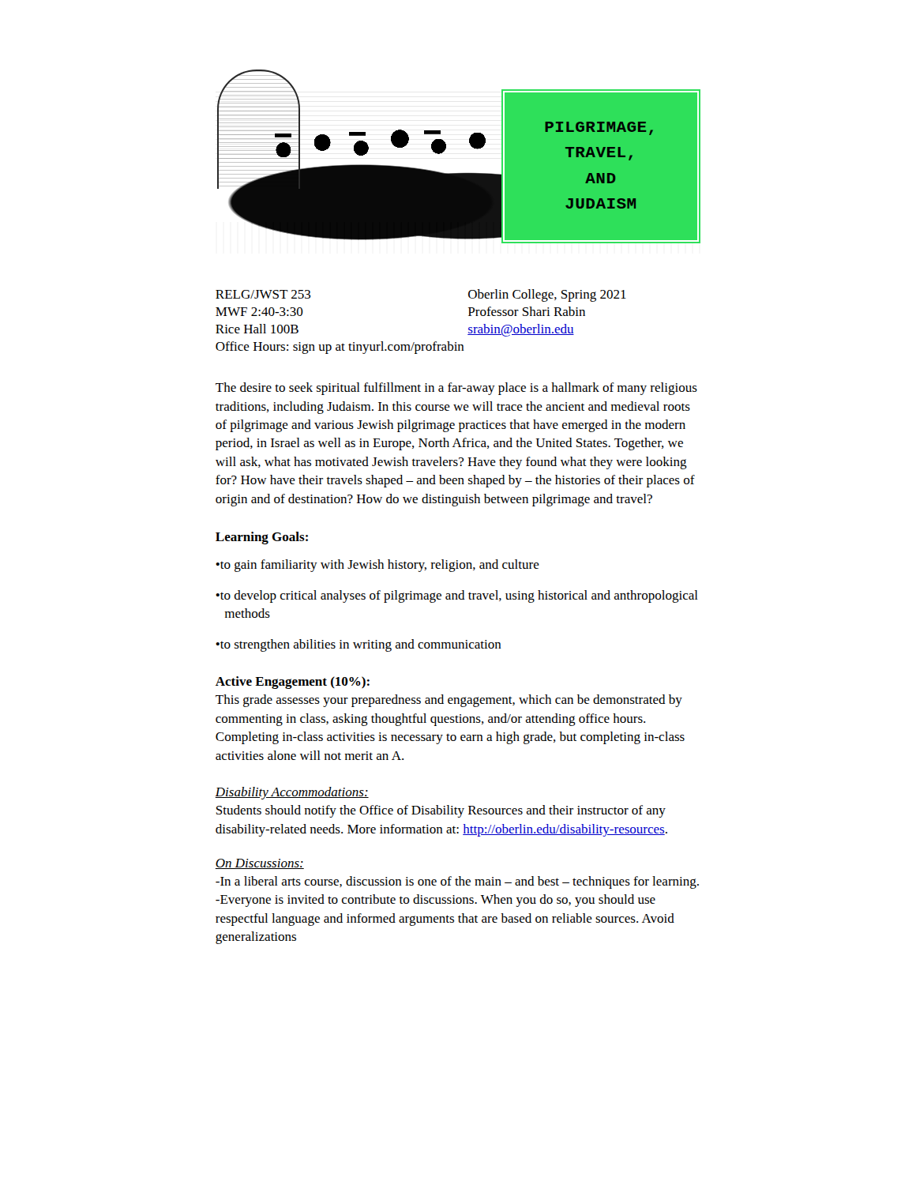Pilgrimage,
Travel,
and
Judaism
| RELG/JWST 253 | Oberlin College, Spring 2021 |
| MWF 2:40-3:30 | Professor Shari Rabin |
| Rice Hall 100B | srabin@oberlin.edu |
| Office Hours: sign up at tinyurl.com/profrabin | |
The desire to seek spiritual fulfillment in a far-away place is a hallmark of many religious traditions, including Judaism. In this course we will trace the ancient and medieval roots of pilgrimage and various Jewish pilgrimage practices that have emerged in the modern period, in Israel as well as in Europe, North Africa, and the United States. Together, we will ask, what has motivated Jewish travelers? Have they found what they were looking for? How have their travels shaped – and been shaped by – the histories of their places of origin and of destination? How do we distinguish between pilgrimage and travel?
Learning Goals:
•to gain familiarity with Jewish history, religion, and culture
•to develop critical analyses of pilgrimage and travel, using historical and anthropological methods
•to strengthen abilities in writing and communication
Active Engagement (10%):
This grade assesses your preparedness and engagement, which can be demonstrated by commenting in class, asking thoughtful questions, and/or attending office hours. Completing in-class activities is necessary to earn a high grade, but completing in-class activities alone will not merit an A.
Disability Accommodations:
Students should notify the Office of Disability Resources and their instructor of any disability-related needs. More information at: http://oberlin.edu/disability-resources.
On Discussions:
-In a liberal arts course, discussion is one of the main – and best – techniques for learning.
-Everyone is invited to contribute to discussions. When you do so, you should use respectful language and informed arguments that are based on reliable sources. Avoid generalizations